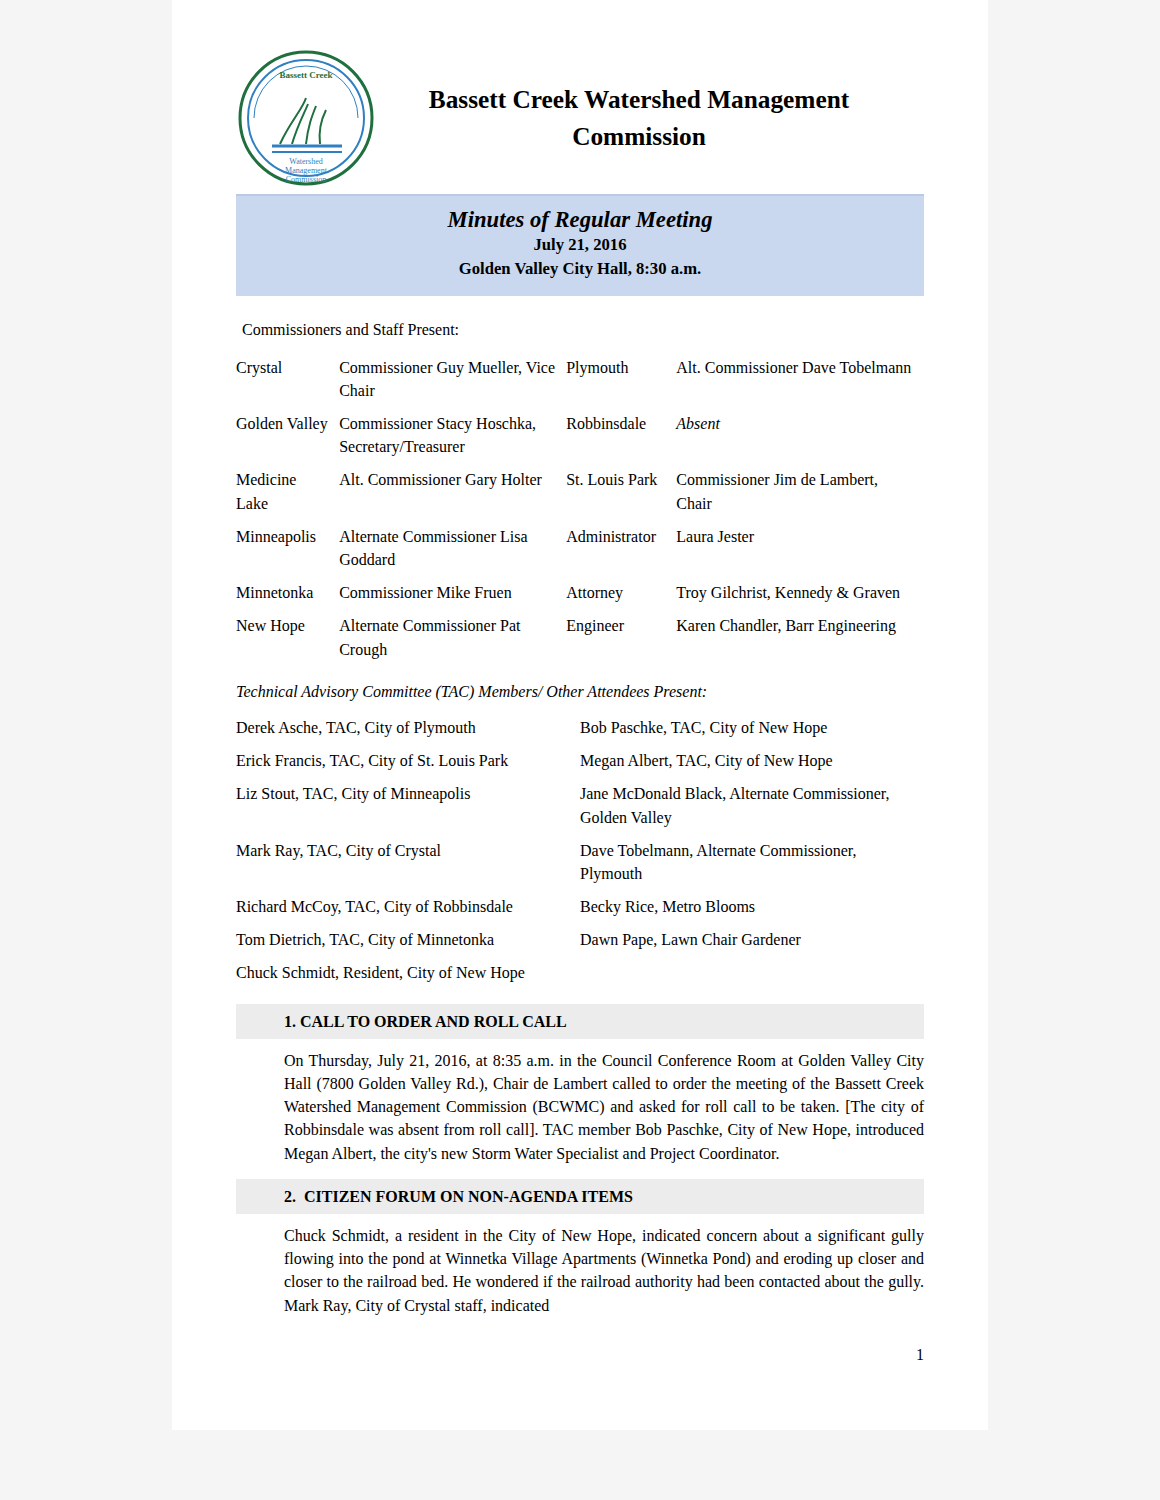Bassett Creek Watershed Management Commission
Bassett Creek Watershed Management Commission
Minutes of Regular Meeting July 21, 2016 Golden Valley City Hall, 8:30 a.m.
Commissioners and Staff Present:
| Crystal | Commissioner Guy Mueller, Vice Chair | Plymouth | Alt. Commissioner Dave Tobelmann |
| Golden Valley | Commissioner Stacy Hoschka, Secretary/Treasurer | Robbinsdale | Absent |
| Medicine Lake | Alt. Commissioner Gary Holter | St. Louis Park | Commissioner Jim de Lambert, Chair |
| Minneapolis | Alternate Commissioner Lisa Goddard | Administrator | Laura Jester |
| Minnetonka | Commissioner Mike Fruen | Attorney | Troy Gilchrist, Kennedy & Graven |
| New Hope | Alternate Commissioner Pat Crough | Engineer | Karen Chandler, Barr Engineering |
Technical Advisory Committee (TAC) Members/ Other Attendees Present:
| Derek Asche, TAC, City of Plymouth | Bob Paschke, TAC, City of New Hope |
| Erick Francis, TAC, City of St. Louis Park | Megan Albert, TAC, City of New Hope |
| Liz Stout, TAC, City of Minneapolis | Jane McDonald Black, Alternate Commissioner, Golden Valley |
| Mark Ray, TAC, City of Crystal | Dave Tobelmann, Alternate Commissioner, Plymouth |
| Richard McCoy, TAC, City of Robbinsdale | Becky Rice, Metro Blooms |
| Tom Dietrich, TAC, City of Minnetonka | Dawn Pape, Lawn Chair Gardener |
| Chuck Schmidt, Resident, City of New Hope | |
1. CALL TO ORDER AND ROLL CALL
On Thursday, July 21, 2016, at 8:35 a.m. in the Council Conference Room at Golden Valley City Hall (7800 Golden Valley Rd.), Chair de Lambert called to order the meeting of the Bassett Creek Watershed Management Commission (BCWMC) and asked for roll call to be taken. [The city of Robbinsdale was absent from roll call]. TAC member Bob Paschke, City of New Hope, introduced Megan Albert, the city's new Storm Water Specialist and Project Coordinator.
2. CITIZEN FORUM ON NON-AGENDA ITEMS
Chuck Schmidt, a resident in the City of New Hope, indicated concern about a significant gully flowing into the pond at Winnetka Village Apartments (Winnetka Pond) and eroding up closer and closer to the railroad bed. He wondered if the railroad authority had been contacted about the gully. Mark Ray, City of Crystal staff, indicated
1